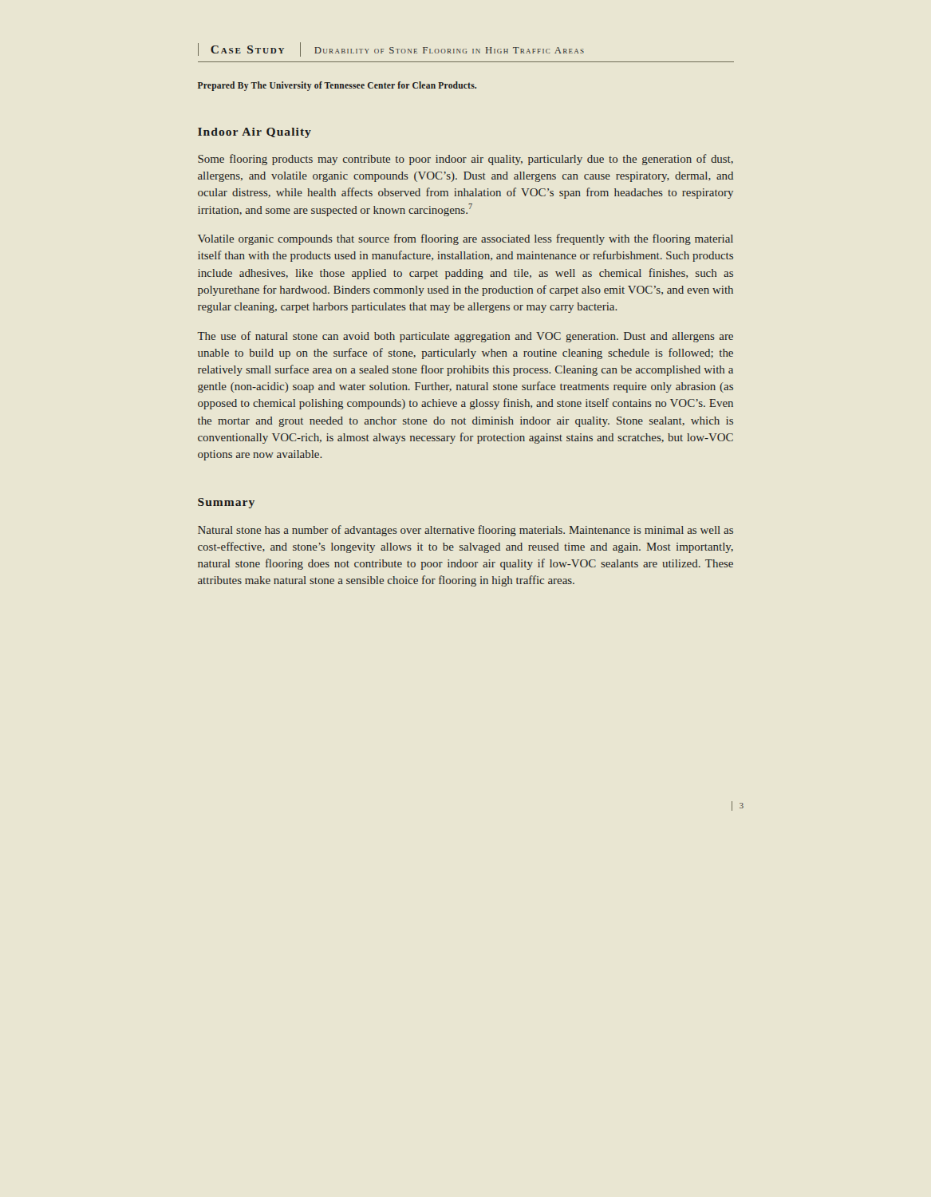Case Study Durability of Stone Flooring in High Traffic Areas
Prepared By The University of Tennessee Center for Clean Products.
Indoor Air Quality
Some flooring products may contribute to poor indoor air quality, particularly due to the generation of dust, allergens, and volatile organic compounds (VOC’s). Dust and allergens can cause respiratory, dermal, and ocular distress, while health affects observed from inhalation of VOC’s span from headaches to respiratory irritation, and some are suspected or known carcinogens.7
Volatile organic compounds that source from flooring are associated less frequently with the flooring material itself than with the products used in manufacture, installation, and maintenance or refurbishment. Such products include adhesives, like those applied to carpet padding and tile, as well as chemical finishes, such as polyurethane for hardwood. Binders commonly used in the production of carpet also emit VOC’s, and even with regular cleaning, carpet harbors particulates that may be allergens or may carry bacteria.
The use of natural stone can avoid both particulate aggregation and VOC generation. Dust and allergens are unable to build up on the surface of stone, particularly when a routine cleaning schedule is followed; the relatively small surface area on a sealed stone floor prohibits this process. Cleaning can be accomplished with a gentle (non-acidic) soap and water solution. Further, natural stone surface treatments require only abrasion (as opposed to chemical polishing compounds) to achieve a glossy finish, and stone itself contains no VOC’s. Even the mortar and grout needed to anchor stone do not diminish indoor air quality. Stone sealant, which is conventionally VOC-rich, is almost always necessary for protection against stains and scratches, but low-VOC options are now available.
Summary
Natural stone has a number of advantages over alternative flooring materials. Maintenance is minimal as well as cost-effective, and stone’s longevity allows it to be salvaged and reused time and again. Most importantly, natural stone flooring does not contribute to poor indoor air quality if low-VOC sealants are utilized. These attributes make natural stone a sensible choice for flooring in high traffic areas.
3